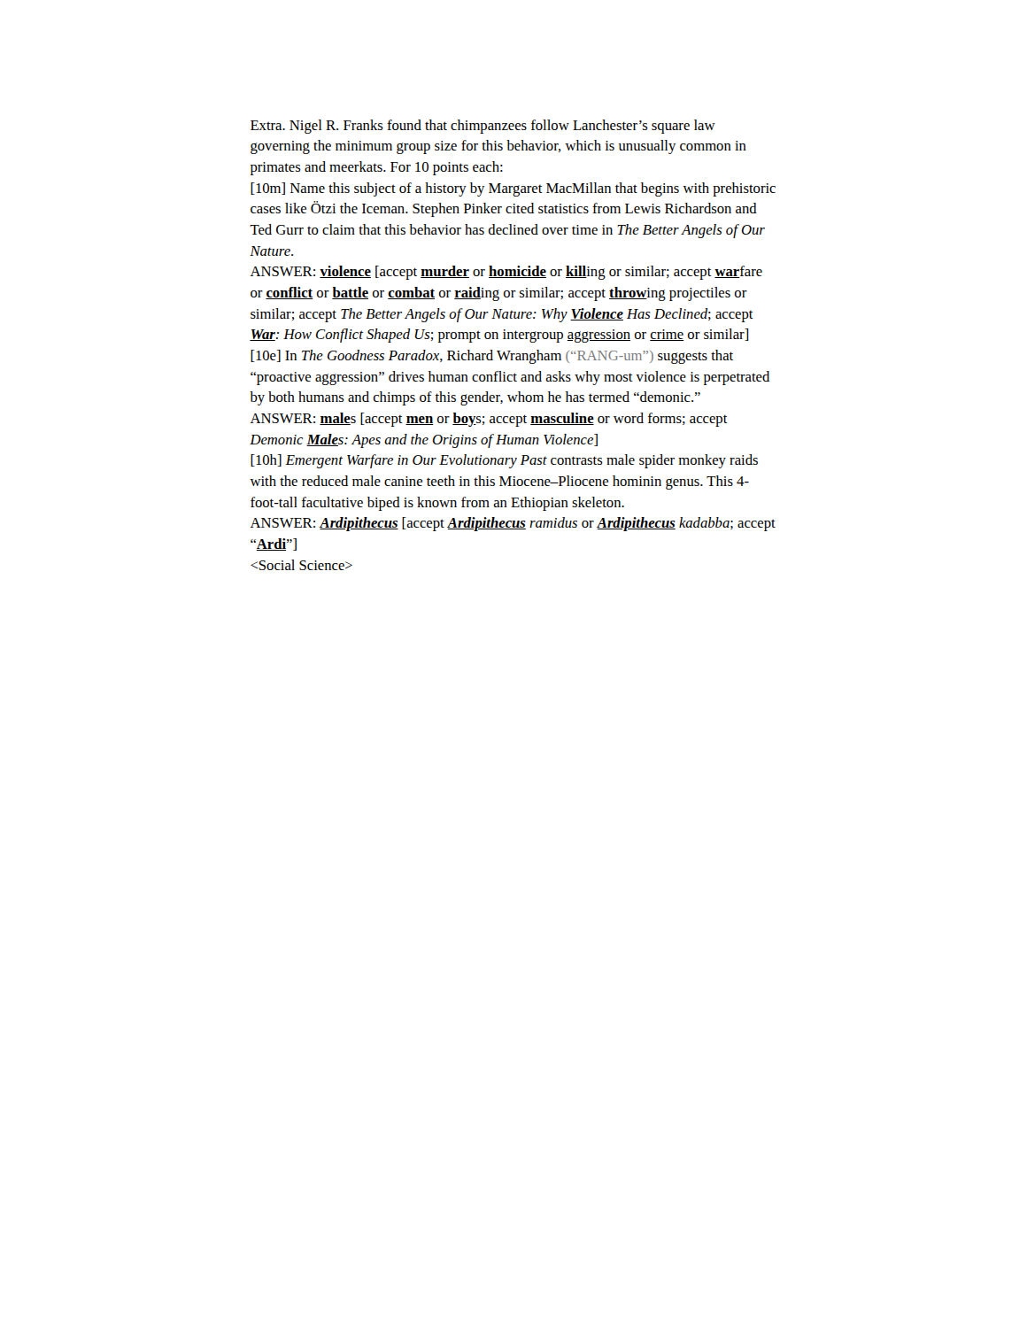Extra. Nigel R. Franks found that chimpanzees follow Lanchester’s square law governing the minimum group size for this behavior, which is unusually common in primates and meerkats. For 10 points each:
[10m] Name this subject of a history by Margaret MacMillan that begins with prehistoric cases like Ötzi the Iceman. Stephen Pinker cited statistics from Lewis Richardson and Ted Gurr to claim that this behavior has declined over time in The Better Angels of Our Nature.
ANSWER: violence [accept murder or homicide or killing or similar; accept warfare or conflict or battle or combat or raiding or similar; accept throwing projectiles or similar; accept The Better Angels of Our Nature: Why Violence Has Declined; accept War: How Conflict Shaped Us; prompt on intergroup aggression or crime or similar]
[10e] In The Goodness Paradox, Richard Wrangham (“RANG-um”) suggests that “proactive aggression” drives human conflict and asks why most violence is perpetrated by both humans and chimps of this gender, whom he has termed “demonic.”
ANSWER: males [accept men or boys; accept masculine or word forms; accept Demonic Males: Apes and the Origins of Human Violence]
[10h] Emergent Warfare in Our Evolutionary Past contrasts male spider monkey raids with the reduced male canine teeth in this Miocene–Pliocene hominin genus. This 4-foot-tall facultative biped is known from an Ethiopian skeleton.
ANSWER: Ardipithecus [accept Ardipithecus ramidus or Ardipithecus kadabba; accept “Ardi”]
<Social Science>